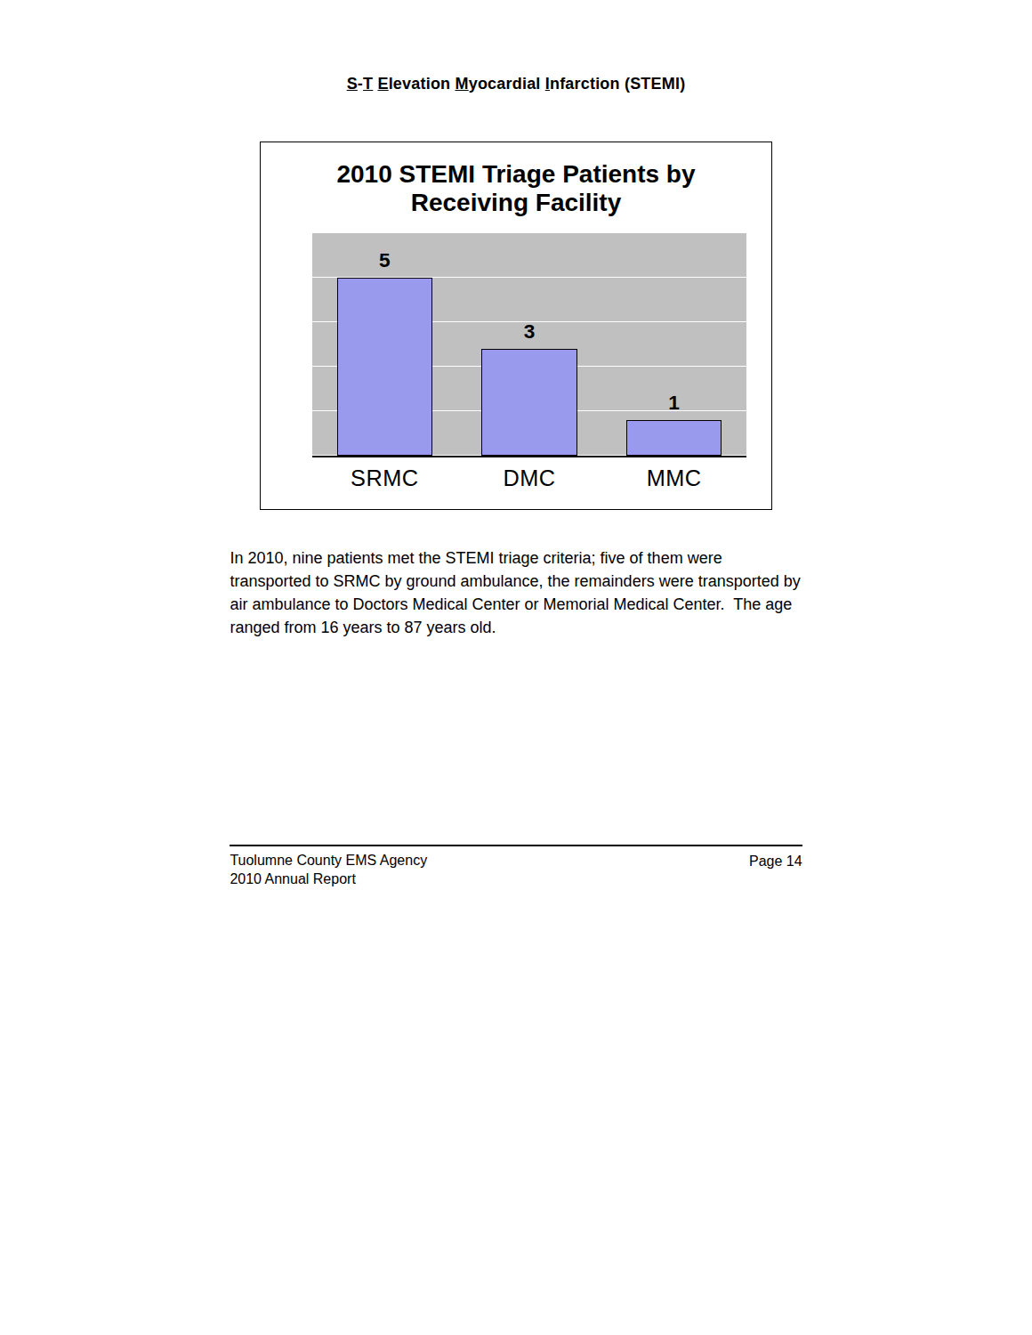S-T Elevation Myocardial Infarction (STEMI)
2010 STEMI Triage Patients by
Receiving Facility
5
3
1
SRMC DMC MMC
In 2010, nine patients met the STEMI triage criteria; five of them were transported to SRMC by ground ambulance, the remainders were transported by air ambulance to Doctors Medical Center or Memorial Medical Center. The age ranged from 16 years to 87 years old.
Tuolumne County EMS Agency
2010 Annual Report
Page 14